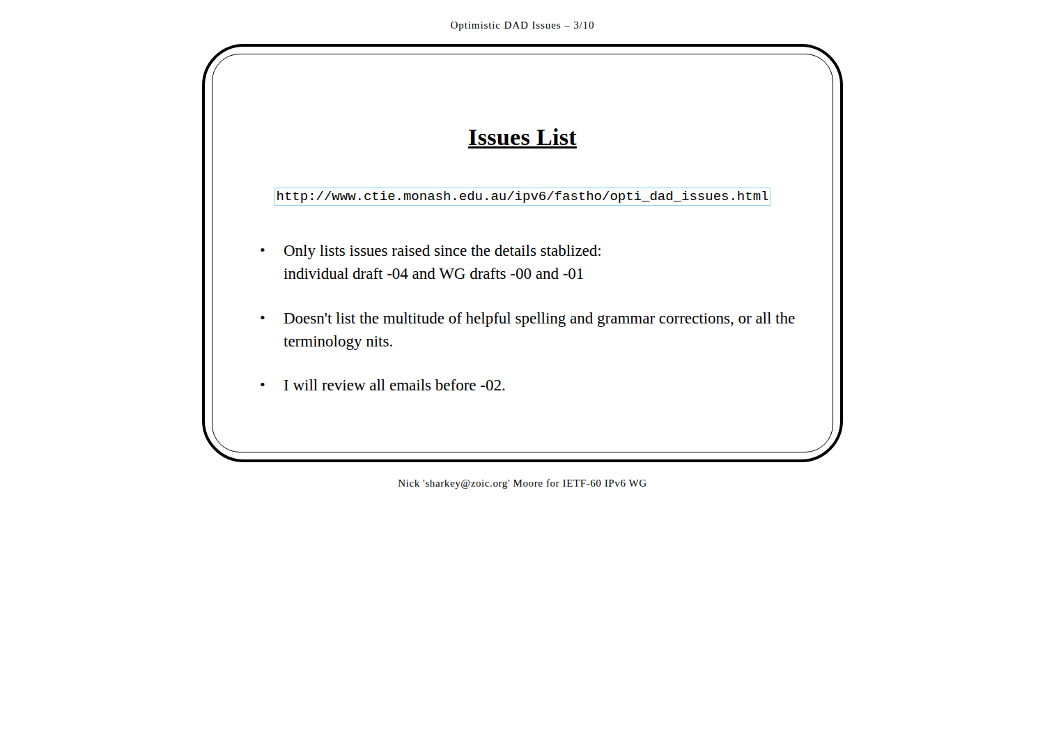Optimistic DAD Issues – 3/10
Issues List
http://www.ctie.monash.edu.au/ipv6/fastho/opti_dad_issues.html
Only lists issues raised since the details stablized:
individual draft -04 and WG drafts -00 and -01
Doesn't list the multitude of helpful spelling and grammar corrections, or all the terminology nits.
I will review all emails before -02.
Nick 'sharkey@zoic.org' Moore for IETF-60 IPv6 WG